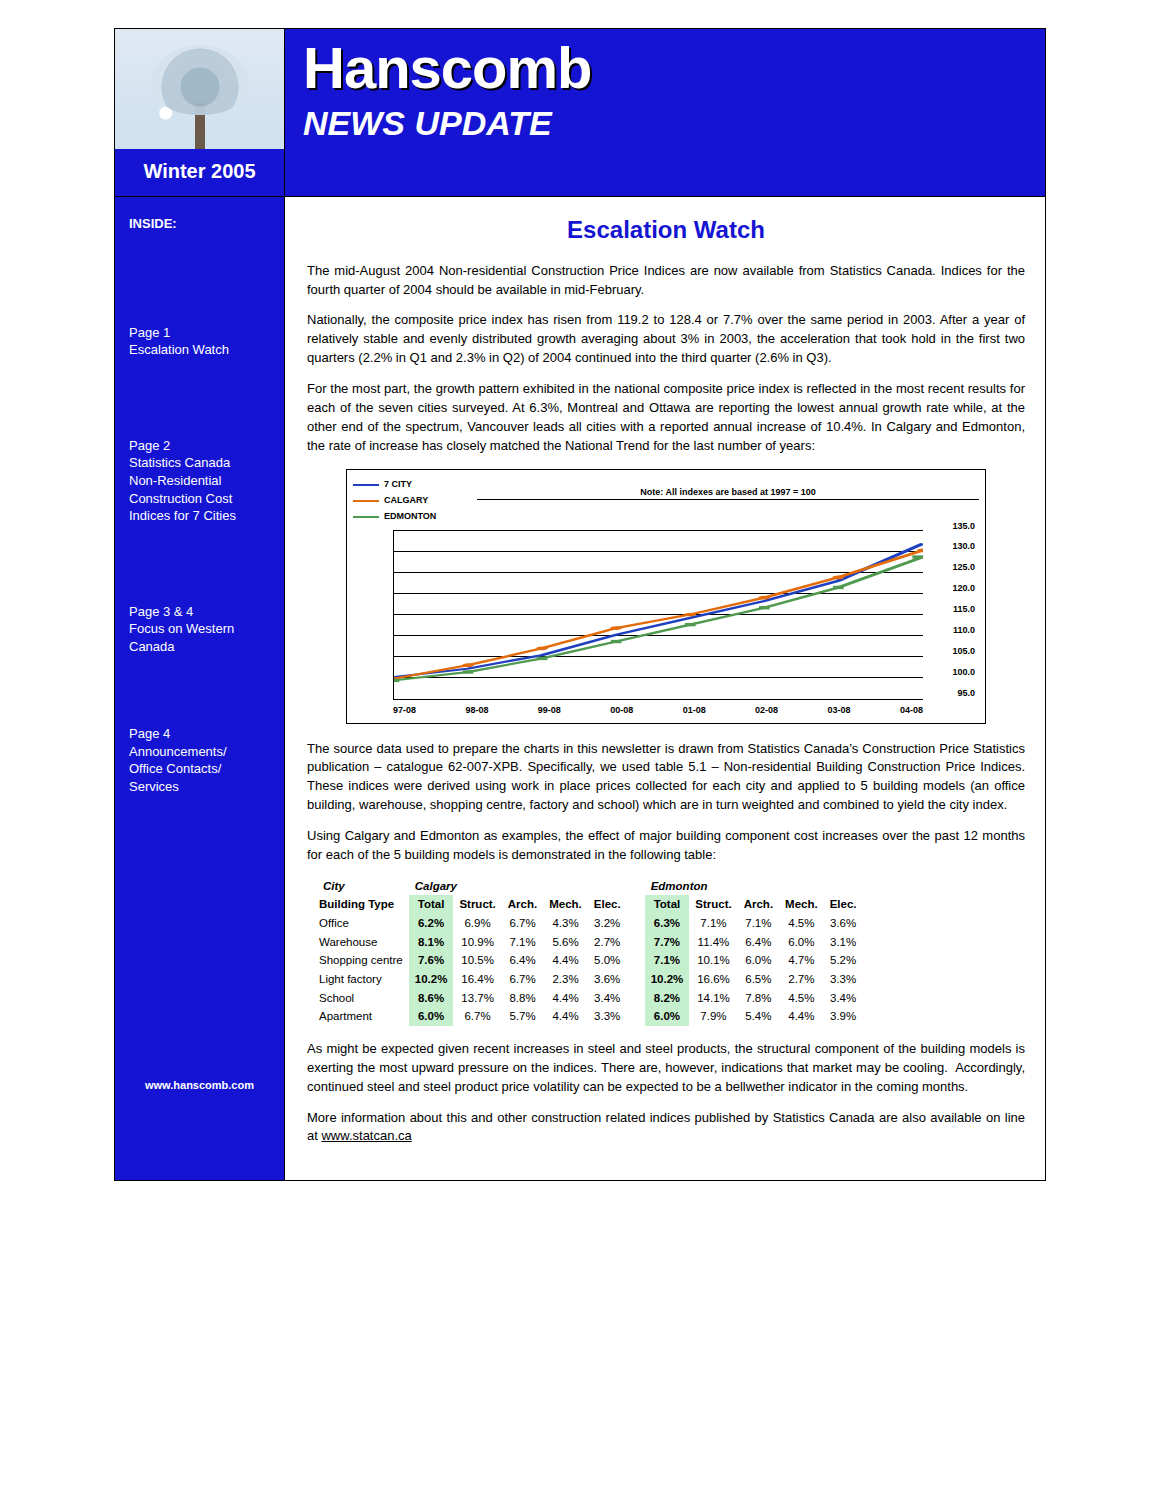Winter 2005
Hanscomb
NEWS UPDATE
INSIDE:
Page 1
Escalation Watch
Page 2
Statistics Canada
Non-Residential
Construction Cost
Indices for 7 Cities
Page 3 & 4
Focus on Western
Canada
Page 4
Announcements/
Office Contacts/
Services
www.hanscomb.com
Escalation Watch
The mid-August 2004 Non-residential Construction Price Indices are now available from Statistics Canada. Indices for the fourth quarter of 2004 should be available in mid-February.
Nationally, the composite price index has risen from 119.2 to 128.4 or 7.7% over the same period in 2003. After a year of relatively stable and evenly distributed growth averaging about 3% in 2003, the acceleration that took hold in the first two quarters (2.2% in Q1 and 2.3% in Q2) of 2004 continued into the third quarter (2.6% in Q3).
For the most part, the growth pattern exhibited in the national composite price index is reflected in the most recent results for each of the seven cities surveyed. At 6.3%, Montreal and Ottawa are reporting the lowest annual growth rate while, at the other end of the spectrum, Vancouver leads all cities with a reported annual increase of 10.4%. In Calgary and Edmonton, the rate of increase has closely matched the National Trend for the last number of years:
7 CITY
CALGARY
EDMONTON
Note: All indexes are based at 1997 = 100
135.0 130.0 125.0 120.0 115.0 110.0 105.0 100.0 95.0
97-0898-0899-0800-08 01-0802-0803-0804-08
The source data used to prepare the charts in this newsletter is drawn from Statistics Canada’s Construction Price Statistics publication – catalogue 62-007-XPB. Specifically, we used table 5.1 – Non-residential Building Construction Price Indices. These indices were derived using work in place prices collected for each city and applied to 5 building models (an office building, warehouse, shopping centre, factory and school) which are in turn weighted and combined to yield the city index.
Using Calgary and Edmonton as examples, the effect of major building component cost increases over the past 12 months for each of the 5 building models is demonstrated in the following table:
| City | Calgary | | Edmonton |
| Building Type | Total | Struct. | Arch. | Mech. | Elec. | | Total | Struct. | Arch. | Mech. | Elec. |
| Office | 6.2% | 6.9% | 6.7% | 4.3% | 3.2% | | 6.3% | 7.1% | 7.1% | 4.5% | 3.6% |
| Warehouse | 8.1% | 10.9% | 7.1% | 5.6% | 2.7% | | 7.7% | 11.4% | 6.4% | 6.0% | 3.1% |
| Shopping centre | 7.6% | 10.5% | 6.4% | 4.4% | 5.0% | | 7.1% | 10.1% | 6.0% | 4.7% | 5.2% |
| Light factory | 10.2% | 16.4% | 6.7% | 2.3% | 3.6% | | 10.2% | 16.6% | 6.5% | 2.7% | 3.3% |
| School | 8.6% | 13.7% | 8.8% | 4.4% | 3.4% | | 8.2% | 14.1% | 7.8% | 4.5% | 3.4% |
| Apartment | 6.0% | 6.7% | 5.7% | 4.4% | 3.3% | | 6.0% | 7.9% | 5.4% | 4.4% | 3.9% |
As might be expected given recent increases in steel and steel products, the structural component of the building models is exerting the most upward pressure on the indices. There are, however, indications that market may be cooling. Accordingly, continued steel and steel product price volatility can be expected to be a bellwether indicator in the coming months.
More information about this and other construction related indices published by Statistics Canada are also available on line at www.statcan.ca